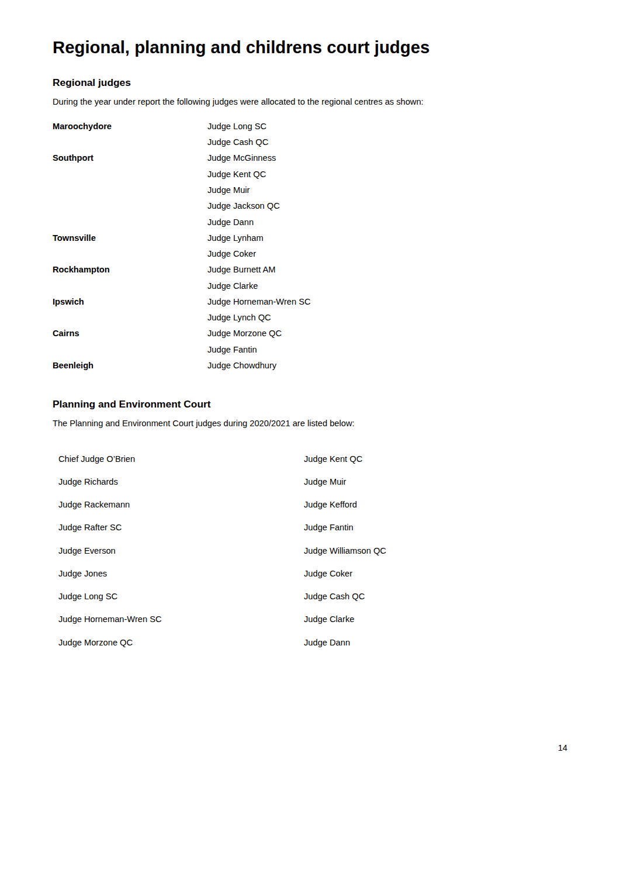Regional, planning and childrens court judges
Regional judges
During the year under report the following judges were allocated to the regional centres as shown:
| Maroochydore | Judge Long SC |
| | Judge Cash QC |
| Southport | Judge McGinness |
| | Judge Kent QC |
| | Judge Muir |
| | Judge Jackson QC |
| | Judge Dann |
| Townsville | Judge Lynham |
| | Judge Coker |
| Rockhampton | Judge Burnett AM |
| | Judge Clarke |
| Ipswich | Judge Horneman-Wren SC |
| | Judge Lynch QC |
| Cairns | Judge Morzone QC |
| | Judge Fantin |
| Beenleigh | Judge Chowdhury |
Planning and Environment Court
The Planning and Environment Court judges during 2020/2021 are listed below:
| Chief Judge O’Brien | Judge Kent QC |
| Judge Richards | Judge Muir |
| Judge Rackemann | Judge Kefford |
| Judge Rafter SC | Judge Fantin |
| Judge Everson | Judge Williamson QC |
| Judge Jones | Judge Coker |
| Judge Long SC | Judge Cash QC |
| Judge Horneman-Wren SC | Judge Clarke |
| Judge Morzone QC | Judge Dann |
14